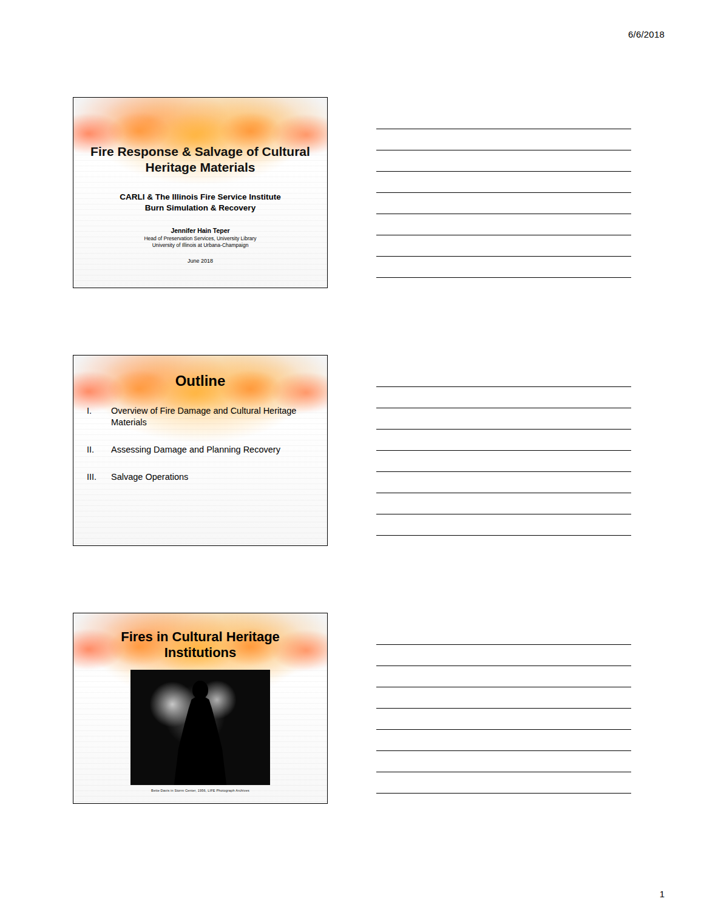6/6/2018
Fire Response & Salvage of Cultural
Heritage Materials
CARLI & The Illinois Fire Service Institute
Burn Simulation & Recovery
Jennifer Hain Teper
Head of Preservation Services, University Library
University of Illinois at Urbana-Champaign
June 2018
Outline
I. Overview of Fire Damage and Cultural Heritage Materials
II. Assessing Damage and Planning Recovery
III. Salvage Operations
Fires in Cultural Heritage
Institutions
Bette Davis in Storm Center, 1956, LIFE Photograph Archives
1